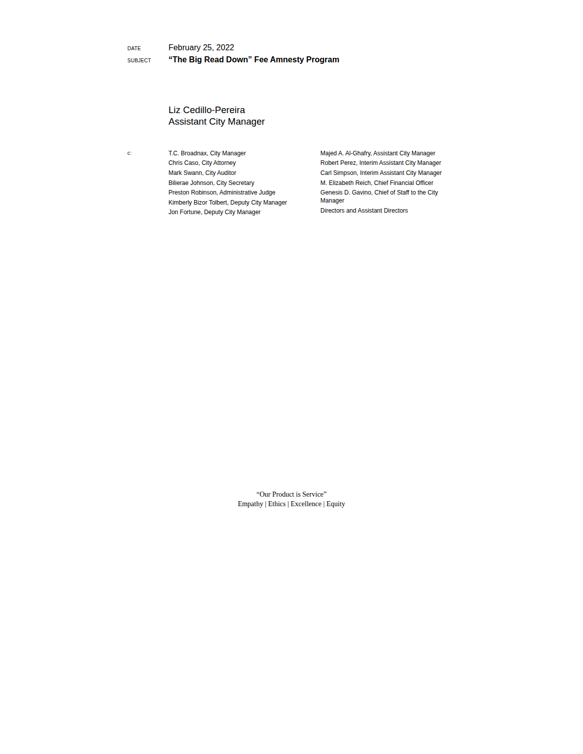Date
February 25, 2022
Subject
“The Big Read Down” Fee Amnesty Program
  
Liz Cedillo-Pereira
Assistant City Manager
c:
T.C. Broadnax, City Manager
Chris Caso, City Attorney
Mark Swann, City Auditor
Bilierae Johnson, City Secretary
Preston Robinson, Administrative Judge
Kimberly Bizor Tolbert, Deputy City Manager
Jon Fortune, Deputy City Manager
Majed A. Al-Ghafry, Assistant City Manager
Robert Perez, Interim Assistant City Manager
Carl Simpson, Interim Assistant City Manager
M. Elizabeth Reich, Chief Financial Officer
Genesis D. Gavino, Chief of Staff to the City Manager
Directors and Assistant Directors
“Our Product is Service”
Empathy | Ethics | Excellence | Equity